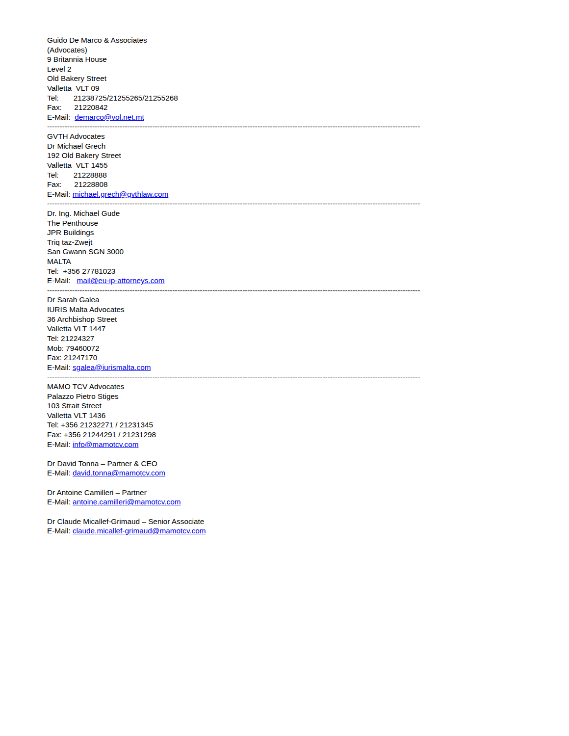Guido De Marco & Associates
(Advocates)
9 Britannia House
Level 2
Old Bakery Street
Valletta VLT 09
Tel: 21238725/21255265/21255268
Fax: 21220842
E-Mail: demarco@vol.net.mt
-----------------------------------------------------------------------------------------------------------------------------------------------------
GVTH Advocates
Dr Michael Grech
192 Old Bakery Street
Valletta VLT 1455
Tel: 21228888
Fax: 21228808
E-Mail: michael.grech@gvthlaw.com
-----------------------------------------------------------------------------------------------------------------------------------------------------
Dr. Ing. Michael Gude
The Penthouse
JPR Buildings
Triq taz-Zwejt
San Gwann SGN 3000
MALTA
Tel: +356 27781023
E-Mail: mail@eu-ip-attorneys.com
-----------------------------------------------------------------------------------------------------------------------------------------------------
Dr Sarah Galea
IURIS Malta Advocates
36 Archbishop Street
Valletta VLT 1447
Tel: 21224327
Mob: 79460072
Fax: 21247170
E-Mail: sgalea@iurismalta.com
-----------------------------------------------------------------------------------------------------------------------------------------------------
MAMO TCV Advocates
Palazzo Pietro Stiges
103 Strait Street
Valletta VLT 1436
Tel: +356 21232271 / 21231345
Fax: +356 21244291 / 21231298
E-Mail: info@mamotcv.com
Dr David Tonna – Partner & CEO
E-Mail: david.tonna@mamotcv.com
Dr Antoine Camilleri – Partner
E-Mail: antoine.camilleri@mamotcv.com
Dr Claude Micallef-Grimaud – Senior Associate
E-Mail: claude.micallef-grimaud@mamotcv.com